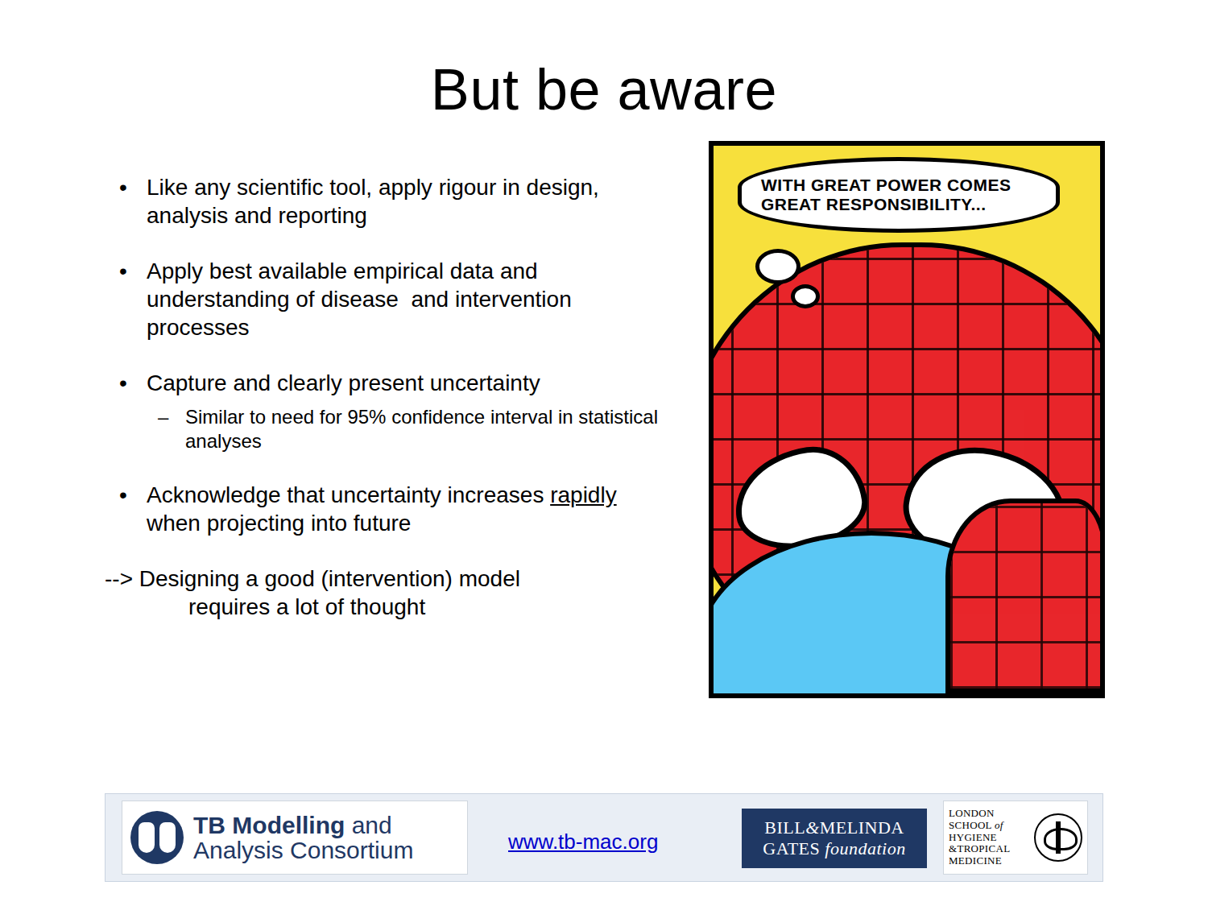But be aware
Like any scientific tool, apply rigour in design, analysis and reporting
Apply best available empirical data and understanding of disease and intervention processes
Capture and clearly present uncertainty
Similar to need for 95% confidence interval in statistical analyses
Acknowledge that uncertainty increases rapidly when projecting into future
--> Designing a good (intervention) model requires a lot of thought
With great power comes great responsibility...
TB Modelling and
Analysis Consortium
www.tb-mac.org
BILL&MELINDA
GATES foundation
LONDON
SCHOOL of
HYGIENE
&TROPICAL
MEDICINE